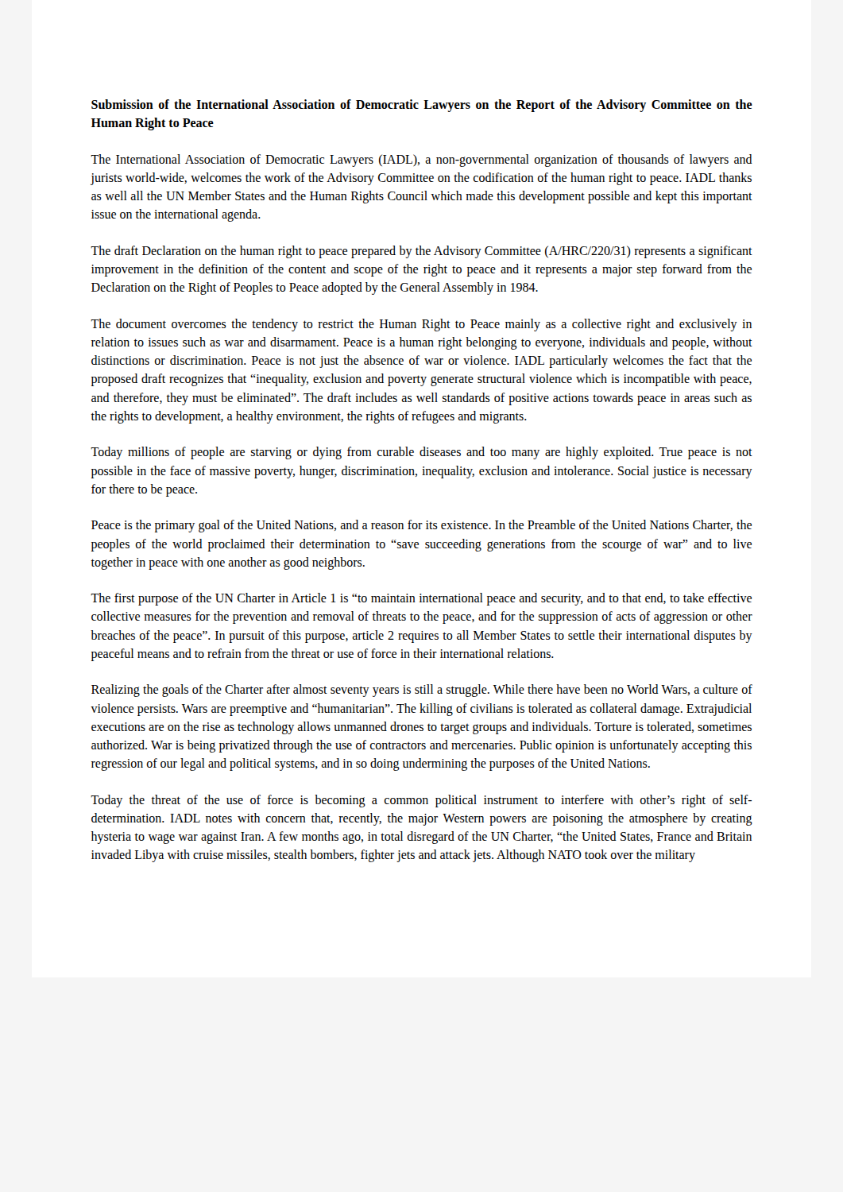Submission of the International Association of Democratic Lawyers on the Report of the Advisory Committee on the Human Right to Peace
The International Association of Democratic Lawyers (IADL), a non-governmental organization of thousands of lawyers and jurists world-wide, welcomes the work of the Advisory Committee on the codification of the human right to peace. IADL thanks as well all the UN Member States and the Human Rights Council which made this development possible and kept this important issue on the international agenda.
The draft Declaration on the human right to peace prepared by the Advisory Committee (A/HRC/220/31) represents a significant improvement in the definition of the content and scope of the right to peace and it represents a major step forward from the Declaration on the Right of Peoples to Peace adopted by the General Assembly in 1984.
The document overcomes the tendency to restrict the Human Right to Peace mainly as a collective right and exclusively in relation to issues such as war and disarmament. Peace is a human right belonging to everyone, individuals and people, without distinctions or discrimination. Peace is not just the absence of war or violence. IADL particularly welcomes the fact that the proposed draft recognizes that “inequality, exclusion and poverty generate structural violence which is incompatible with peace, and therefore, they must be eliminated”. The draft includes as well standards of positive actions towards peace in areas such as the rights to development, a healthy environment, the rights of refugees and migrants.
Today millions of people are starving or dying from curable diseases and too many are highly exploited. True peace is not possible in the face of massive poverty, hunger, discrimination, inequality, exclusion and intolerance. Social justice is necessary for there to be peace.
Peace is the primary goal of the United Nations, and a reason for its existence. In the Preamble of the United Nations Charter, the peoples of the world proclaimed their determination to “save succeeding generations from the scourge of war” and to live together in peace with one another as good neighbors.
The first purpose of the UN Charter in Article 1 is “to maintain international peace and security, and to that end, to take effective collective measures for the prevention and removal of threats to the peace, and for the suppression of acts of aggression or other breaches of the peace”. In pursuit of this purpose, article 2 requires to all Member States to settle their international disputes by peaceful means and to refrain from the threat or use of force in their international relations.
Realizing the goals of the Charter after almost seventy years is still a struggle. While there have been no World Wars, a culture of violence persists. Wars are preemptive and “humanitarian”. The killing of civilians is tolerated as collateral damage. Extrajudicial executions are on the rise as technology allows unmanned drones to target groups and individuals. Torture is tolerated, sometimes authorized. War is being privatized through the use of contractors and mercenaries. Public opinion is unfortunately accepting this regression of our legal and political systems, and in so doing undermining the purposes of the United Nations.
Today the threat of the use of force is becoming a common political instrument to interfere with other’s right of self-determination. IADL notes with concern that, recently, the major Western powers are poisoning the atmosphere by creating hysteria to wage war against Iran. A few months ago, in total disregard of the UN Charter, “the United States, France and Britain invaded Libya with cruise missiles, stealth bombers, fighter jets and attack jets. Although NATO took over the military